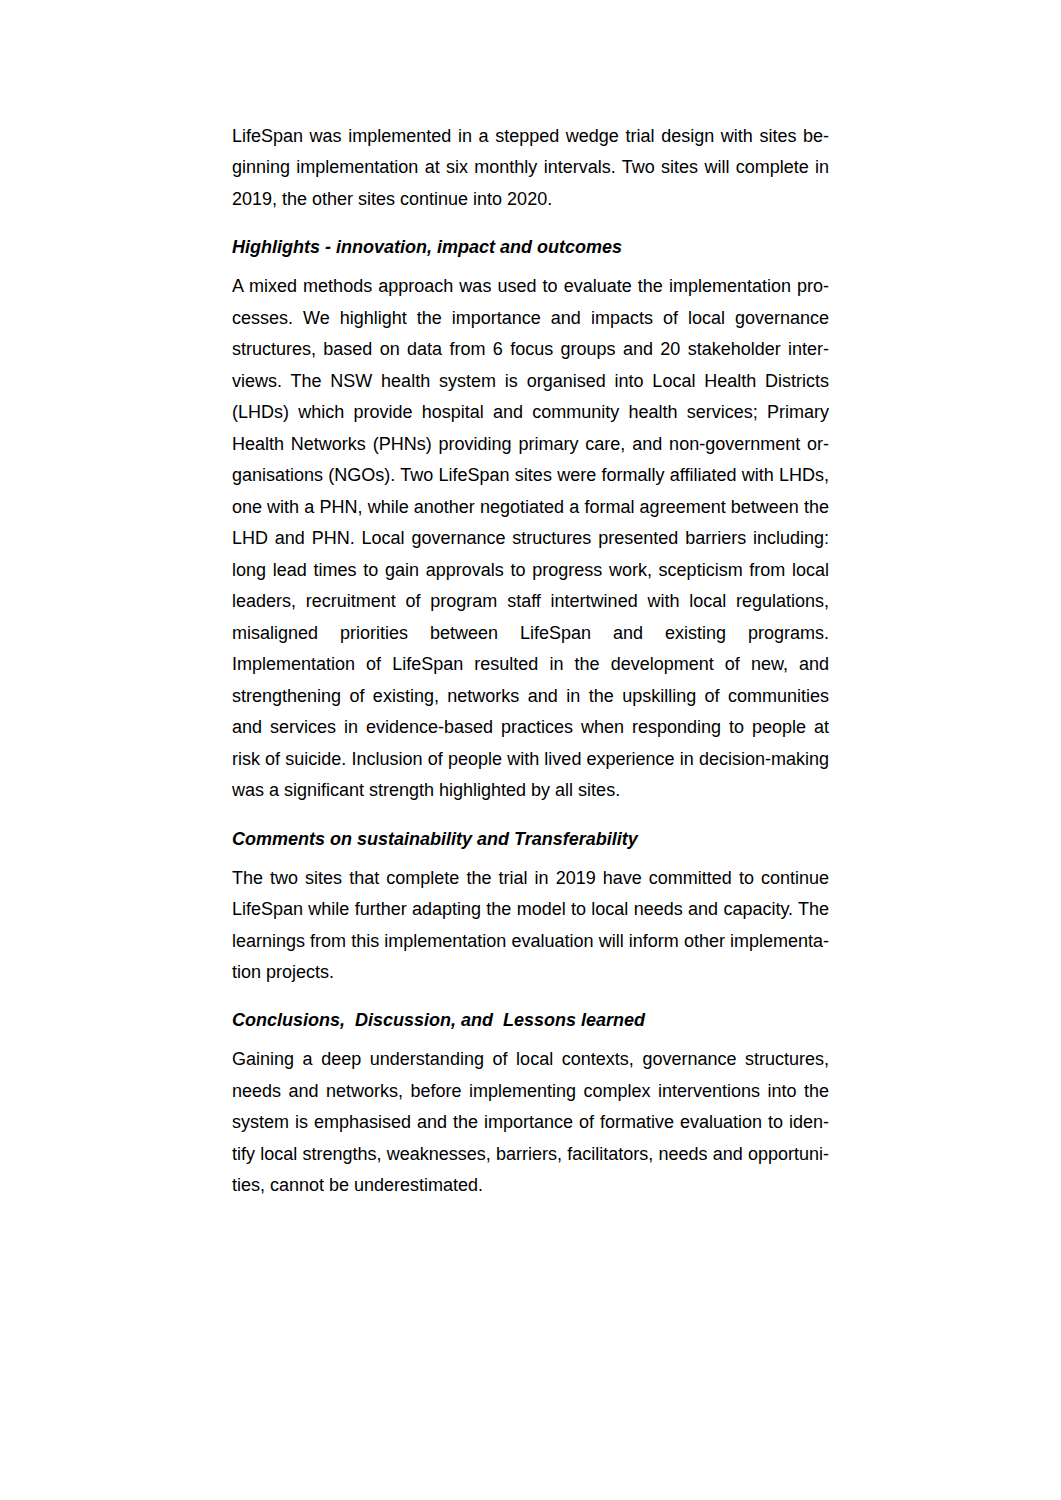LifeSpan was implemented in a stepped wedge trial design with sites beginning implementation at six monthly intervals. Two sites will complete in 2019, the other sites continue into 2020.
Highlights - innovation, impact and outcomes
A mixed methods approach was used to evaluate the implementation processes. We highlight the importance and impacts of local governance structures, based on data from 6 focus groups and 20 stakeholder interviews. The NSW health system is organised into Local Health Districts (LHDs) which provide hospital and community health services; Primary Health Networks (PHNs) providing primary care, and non-government organisations (NGOs). Two LifeSpan sites were formally affiliated with LHDs, one with a PHN, while another negotiated a formal agreement between the LHD and PHN. Local governance structures presented barriers including: long lead times to gain approvals to progress work, scepticism from local leaders, recruitment of program staff intertwined with local regulations, misaligned priorities between LifeSpan and existing programs. Implementation of LifeSpan resulted in the development of new, and strengthening of existing, networks and in the upskilling of communities and services in evidence-based practices when responding to people at risk of suicide. Inclusion of people with lived experience in decision-making was a significant strength highlighted by all sites.
Comments on sustainability and Transferability
The two sites that complete the trial in 2019 have committed to continue LifeSpan while further adapting the model to local needs and capacity. The learnings from this implementation evaluation will inform other implementation projects.
Conclusions, Discussion, and Lessons learned
Gaining a deep understanding of local contexts, governance structures, needs and networks, before implementing complex interventions into the system is emphasised and the importance of formative evaluation to identify local strengths, weaknesses, barriers, facilitators, needs and opportunities, cannot be underestimated.